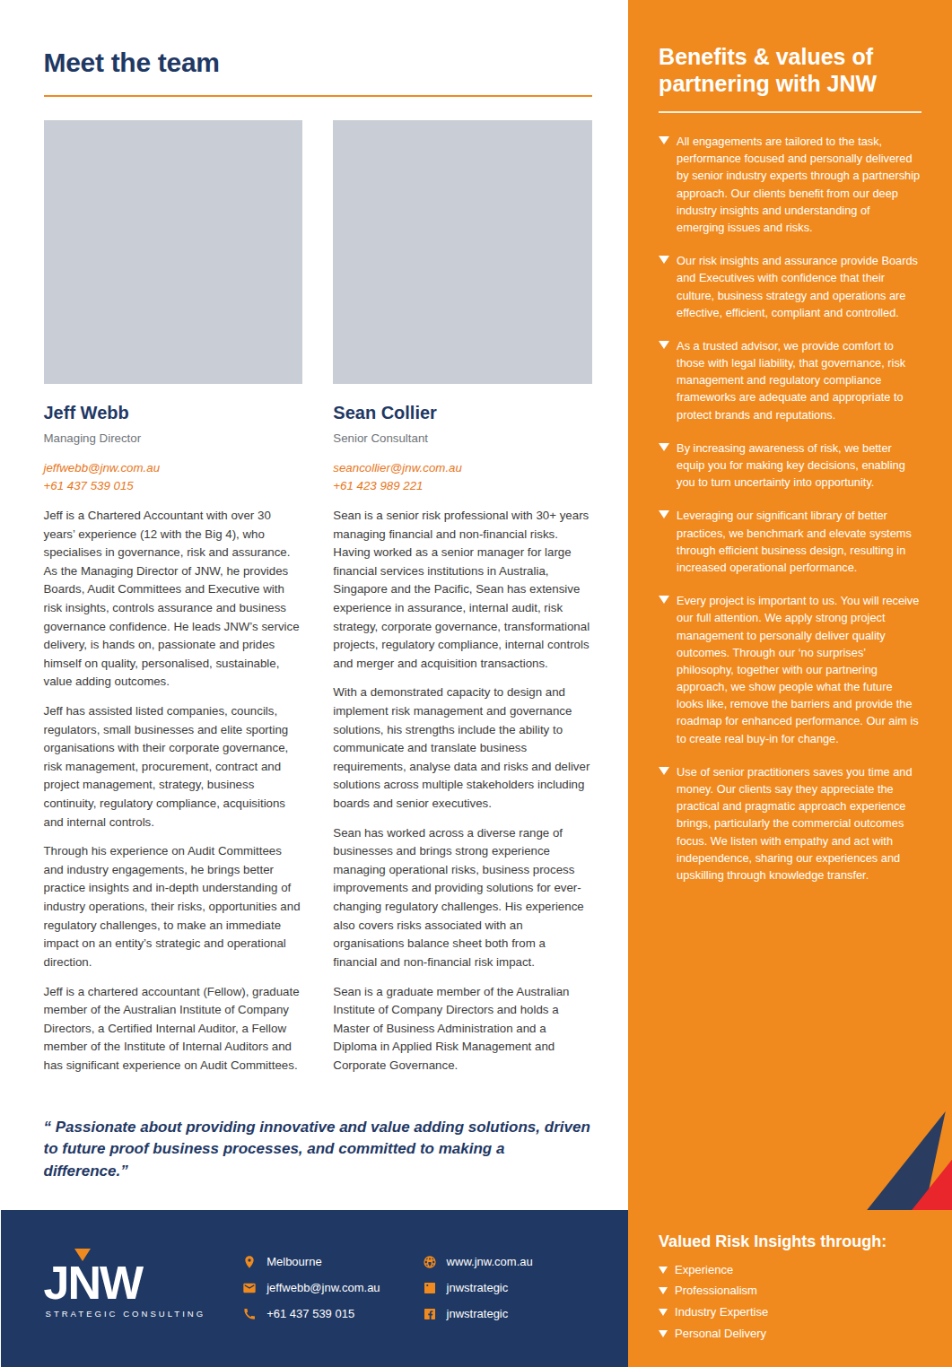Meet the team
Photo
Jeff Webb
Managing Director
jeffwebb@jnw.com.au
+61 437 539 015
Jeff is a Chartered Accountant with over 30 years’ experience (12 with the Big 4), who specialises in governance, risk and assurance. As the Managing Director of JNW, he provides Boards, Audit Committees and Executive with risk insights, controls assurance and business governance confidence. He leads JNW’s service delivery, is hands on, passionate and prides himself on quality, personalised, sustainable, value adding outcomes.
Jeff has assisted listed companies, councils, regulators, small businesses and elite sporting organisations with their corporate governance, risk management, procurement, contract and project management, strategy, business continuity, regulatory compliance, acquisitions and internal controls.
Through his experience on Audit Committees and industry engagements, he brings better practice insights and in-depth understanding of industry operations, their risks, opportunities and regulatory challenges, to make an immediate impact on an entity’s strategic and operational direction.
Jeff is a chartered accountant (Fellow), graduate member of the Australian Institute of Company Directors, a Certified Internal Auditor, a Fellow member of the Institute of Internal Auditors and has significant experience on Audit Committees.
Photo
Sean Collier
Senior Consultant
seancollier@jnw.com.au
+61 423 989 221
Sean is a senior risk professional with 30+ years managing financial and non-financial risks. Having worked as a senior manager for large financial services institutions in Australia, Singapore and the Pacific, Sean has extensive experience in assurance, internal audit, risk strategy, corporate governance, transformational projects, regulatory compliance, internal controls and merger and acquisition transactions.
With a demonstrated capacity to design and implement risk management and governance solutions, his strengths include the ability to communicate and translate business requirements, analyse data and risks and deliver solutions across multiple stakeholders including boards and senior executives.
Sean has worked across a diverse range of businesses and brings strong experience managing operational risks, business process improvements and providing solutions for ever-changing regulatory challenges. His experience also covers risks associated with an organisations balance sheet both from a financial and non-financial risk impact.
Sean is a graduate member of the Australian Institute of Company Directors and holds a Master of Business Administration and a Diploma in Applied Risk Management and Corporate Governance.
“ Passionate about providing innovative and value adding solutions, driven to future proof business processes, and committed to making a difference.”
Benefits & values of partnering with JNW
All engagements are tailored to the task, performance focused and personally delivered by senior industry experts through a partnership approach. Our clients benefit from our deep industry insights and understanding of emerging issues and risks.
Our risk insights and assurance provide Boards and Executives with confidence that their culture, business strategy and operations are effective, efficient, compliant and controlled.
As a trusted advisor, we provide comfort to those with legal liability, that governance, risk management and regulatory compliance frameworks are adequate and appropriate to protect brands and reputations.
By increasing awareness of risk, we better equip you for making key decisions, enabling you to turn uncertainty into opportunity.
Leveraging our significant library of better practices, we benchmark and elevate systems through efficient business design, resulting in increased operational performance.
Every project is important to us. You will receive our full attention. We apply strong project management to personally deliver quality outcomes. Through our ‘no surprises’ philosophy, together with our partnering approach, we show people what the future looks like, remove the barriers and provide the roadmap for enhanced performance. Our aim is to create real buy-in for change.
Use of senior practitioners saves you time and money. Our clients say they appreciate the practical and pragmatic approach experience brings, particularly the commercial outcomes focus. We listen with empathy and act with independence, sharing our experiences and upskilling through knowledge transfer.
JNW Strategic Consulting
Melbourne
www.jnw.com.au
jeffwebb@jnw.com.au
jnwstrategic
+61 437 539 015
jnwstrategic
Valued Risk Insights through:
Experience
Professionalism
Industry Expertise
Personal Delivery